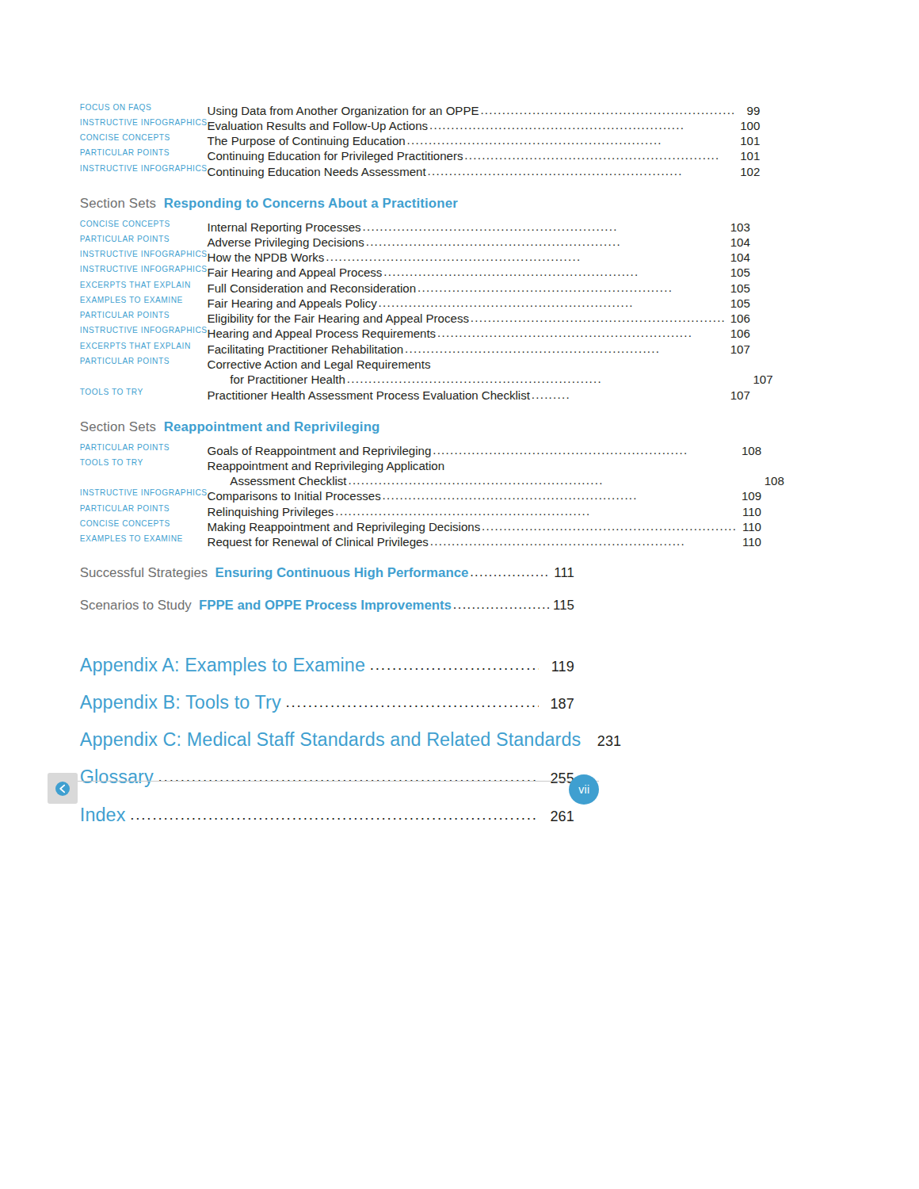| Focus on FAQs | Using Data from Another Organization for an OPPE ........................................................... 99 |
| Instructive Infographics | Evaluation Results and Follow-Up Actions ........................................................... 100 |
| Concise Concepts | The Purpose of Continuing Education ........................................................... 101 |
| Particular Points | Continuing Education for Privileged Practitioners ........................................................... 101 |
| Instructive Infographics | Continuing Education Needs Assessment ........................................................... 102 |
Section Sets Responding to Concerns About a Practitioner
| Concise Concepts | Internal Reporting Processes ........................................................... 103 |
| Particular Points | Adverse Privileging Decisions ........................................................... 104 |
| Instructive Infographics | How the NPDB Works ........................................................... 104 |
| Instructive Infographics | Fair Hearing and Appeal Process ........................................................... 105 |
| Excerpts That Explain | Full Consideration and Reconsideration ........................................................... 105 |
| Examples to Examine | Fair Hearing and Appeals Policy ........................................................... 105 |
| Particular Points | Eligibility for the Fair Hearing and Appeal Process ........................................................... 106 |
| Instructive Infographics | Hearing and Appeal Process Requirements ........................................................... 106 |
| Excerpts That Explain | Facilitating Practitioner Rehabilitation ........................................................... 107 |
| Particular Points | Corrective Action and Legal Requirements for Practitioner Health ........................................................... 107 |
| Tools to Try | Practitioner Health Assessment Process Evaluation Checklist ......... 107 |
Section Sets Reappointment and Reprivileging
| Particular Points | Goals of Reappointment and Reprivileging ........................................................... 108 |
| Tools to Try | Reappointment and Reprivileging Application Assessment Checklist ........................................................... 108 |
| Instructive Infographics | Comparisons to Initial Processes ........................................................... 109 |
| Particular Points | Relinquishing Privileges ........................................................... 110 |
| Concise Concepts | Making Reappointment and Reprivileging Decisions ........................................................... 110 |
| Examples to Examine | Request for Renewal of Clinical Privileges ........................................................... 110 |
Successful Strategies Ensuring Continuous High Performance ........................................................... 111
Scenarios to Study FPPE and OPPE Process Improvements ........................................................... 115
Appendix A: Examples to Examine ................................................................................. 119
Appendix B: Tools to Try ................................................................................. 187
Appendix C: Medical Staff Standards and Related Standards ................................................................................. 231
Glossary ................................................................................. 255
Index ................................................................................. 261
vii